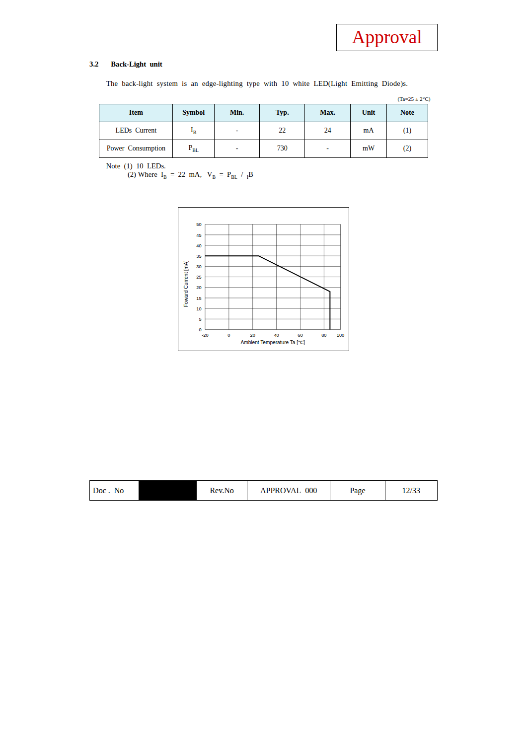Approval
3.2 Back-Light unit
The back-light system is an edge-lighting type with 10 white LED(Light Emitting Diode)s.
(Ta=25 ± 2°C)
| Item | Symbol | Min. | Typ. | Max. | Unit | Note |
| --- | --- | --- | --- | --- | --- | --- |
| LEDs Current | I B | - | 22 | 24 | mA | (1) |
| Power Consumption | P BL | - | 730 | - | mW | (2) |
Note (1) 10 LEDs.
(2) Where IB = 22 mA, VB = PBL / IB
Foward Current [mA] Ambient Temperature Ta [℃] 50 45 40 35 30 25 20 15 10 5 0 -20 0 20 40 60 80 100
| Doc . No | | Rev.No | APPROVAL 000 | Page | 12/33 |